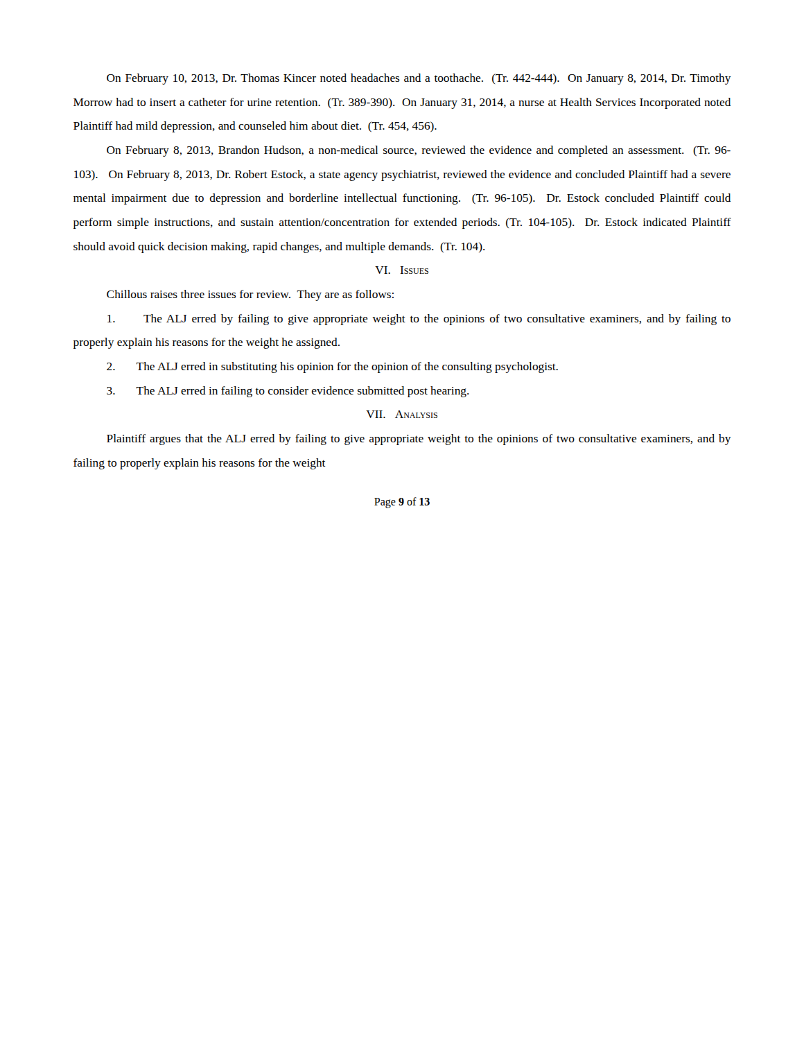On February 10, 2013, Dr. Thomas Kincer noted headaches and a toothache. (Tr. 442-444). On January 8, 2014, Dr. Timothy Morrow had to insert a catheter for urine retention. (Tr. 389-390). On January 31, 2014, a nurse at Health Services Incorporated noted Plaintiff had mild depression, and counseled him about diet. (Tr. 454, 456).
On February 8, 2013, Brandon Hudson, a non-medical source, reviewed the evidence and completed an assessment. (Tr. 96-103). On February 8, 2013, Dr. Robert Estock, a state agency psychiatrist, reviewed the evidence and concluded Plaintiff had a severe mental impairment due to depression and borderline intellectual functioning. (Tr. 96-105). Dr. Estock concluded Plaintiff could perform simple instructions, and sustain attention/concentration for extended periods. (Tr. 104-105). Dr. Estock indicated Plaintiff should avoid quick decision making, rapid changes, and multiple demands. (Tr. 104).
VI. Issues
Chillous raises three issues for review. They are as follows:
1. The ALJ erred by failing to give appropriate weight to the opinions of two consultative examiners, and by failing to properly explain his reasons for the weight he assigned.
2. The ALJ erred in substituting his opinion for the opinion of the consulting psychologist.
3. The ALJ erred in failing to consider evidence submitted post hearing.
VII. Analysis
Plaintiff argues that the ALJ erred by failing to give appropriate weight to the opinions of two consultative examiners, and by failing to properly explain his reasons for the weight
Page 9 of 13